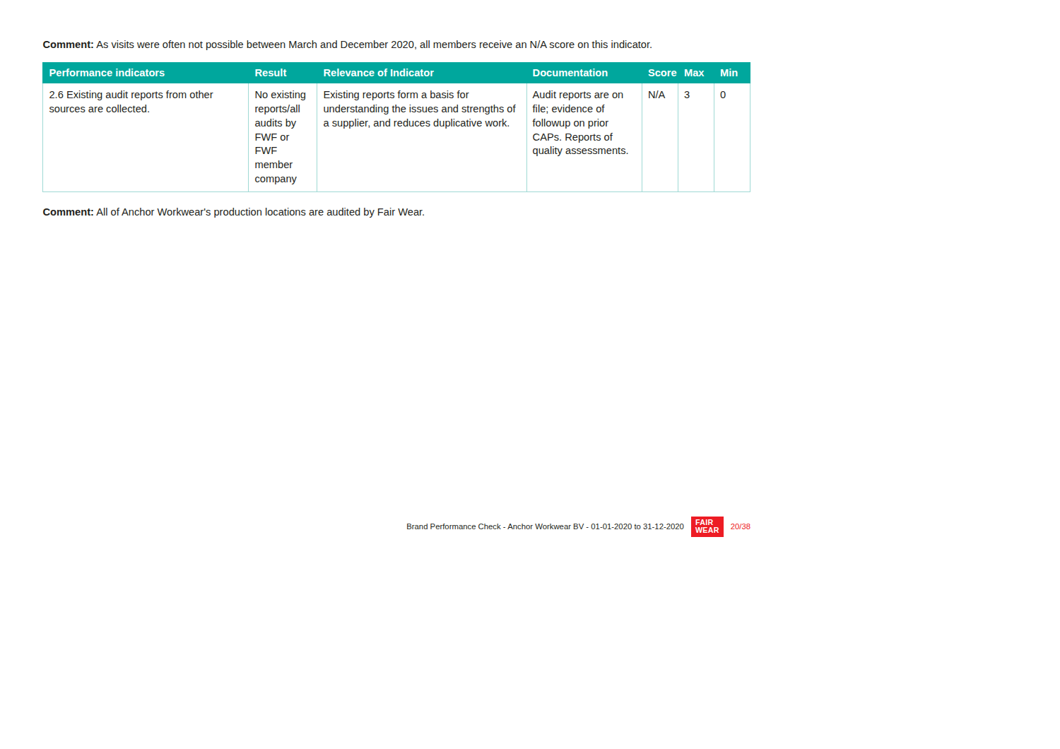Comment: As visits were often not possible between March and December 2020, all members receive an N/A score on this indicator.
| Performance indicators | Result | Relevance of Indicator | Documentation | Score | Max | Min |
| --- | --- | --- | --- | --- | --- | --- |
| 2.6 Existing audit reports from other sources are collected. | No existing reports/all audits by FWF or FWF member company | Existing reports form a basis for understanding the issues and strengths of a supplier, and reduces duplicative work. | Audit reports are on file; evidence of followup on prior CAPs. Reports of quality assessments. | N/A | 3 | 0 |
Comment: All of Anchor Workwear's production locations are audited by Fair Wear.
Brand Performance Check - Anchor Workwear BV - 01-01-2020 to 31-12-2020
Fair Wear
20/38